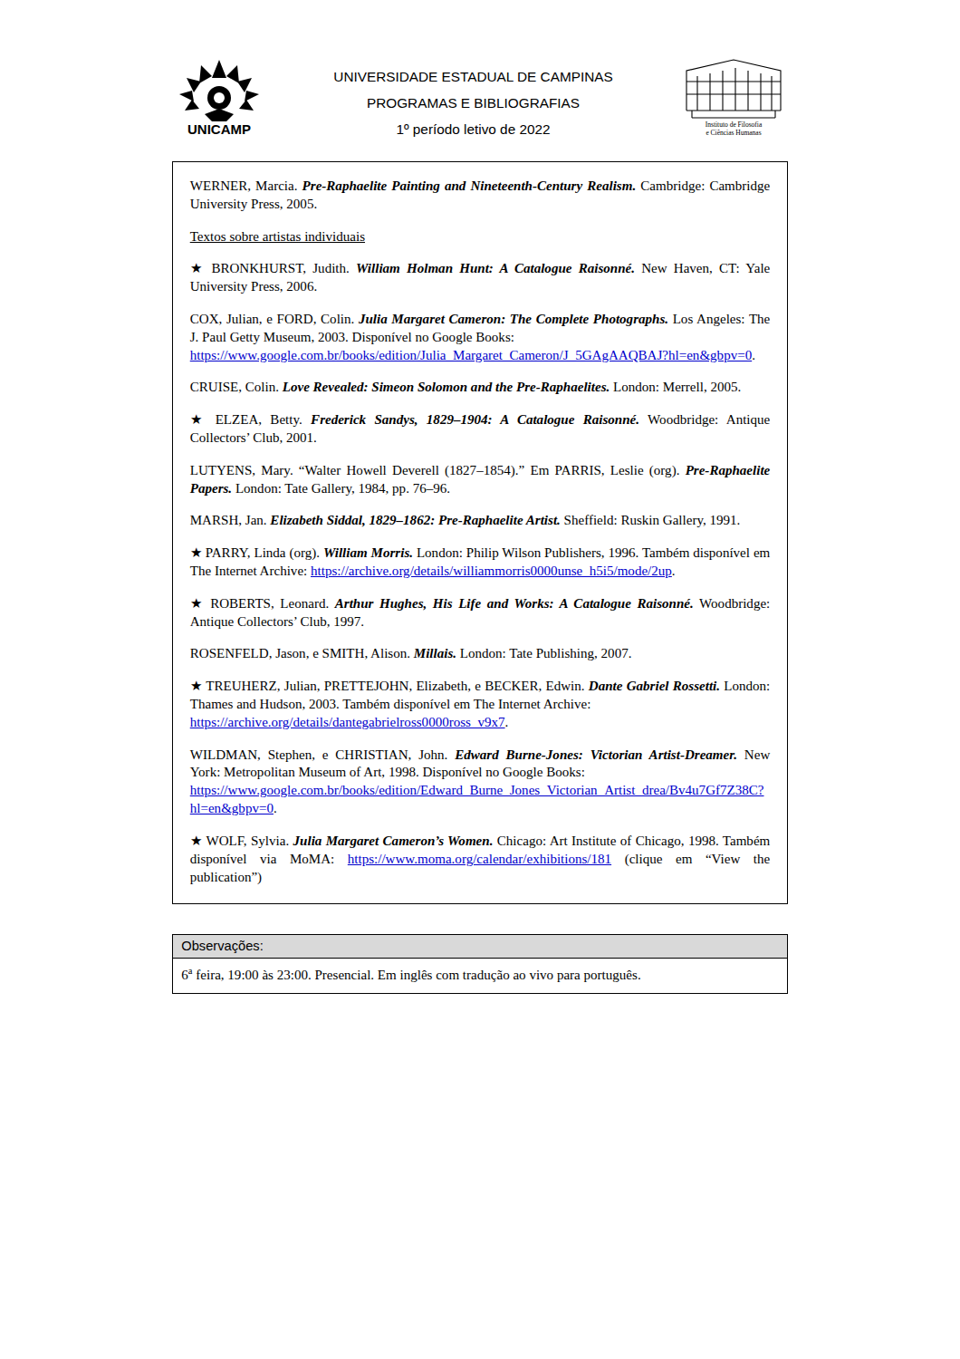UNICAMP UNICAMP
UNIVERSIDADE ESTADUAL DE CAMPINAS
PROGRAMAS E BIBLIOGRAFIAS
1º período letivo de 2022
Instituto de Filosofia e Ciências Humanas Instituto de Filosofia e Ciências Humanas
WERNER, Marcia. Pre‑Raphaelite Painting and Nineteenth‑Century Realism. Cambridge: Cambridge University Press, 2005.
Textos sobre artistas individuais
★ BRONKHURST, Judith. William Holman Hunt: A Catalogue Raisonné. New Haven, CT: Yale University Press, 2006.
COX, Julian, e FORD, Colin. Julia Margaret Cameron: The Complete Photographs. Los Angeles: The J. Paul Getty Museum, 2003. Disponível no Google Books:
https://www.google.com.br/books/edition/Julia_Margaret_Cameron/J_5GAgAAQBAJ?hl=en&gbpv=0.
CRUISE, Colin. Love Revealed: Simeon Solomon and the Pre‑Raphaelites. London: Merrell, 2005.
★ ELZEA, Betty. Frederick Sandys, 1829–1904: A Catalogue Raisonné. Woodbridge: Antique Collectors’ Club, 2001.
LUTYENS, Mary. “Walter Howell Deverell (1827–1854).” Em PARRIS, Leslie (org). Pre‑Raphaelite Papers. London: Tate Gallery, 1984, pp. 76–96.
MARSH, Jan. Elizabeth Siddal, 1829–1862: Pre‑Raphaelite Artist. Sheffield: Ruskin Gallery, 1991.
★ PARRY, Linda (org). William Morris. London: Philip Wilson Publishers, 1996. Também disponível em The Internet Archive: https://archive.org/details/williammorris0000unse_h5i5/mode/2up.
★ ROBERTS, Leonard. Arthur Hughes, His Life and Works: A Catalogue Raisonné. Woodbridge: Antique Collectors’ Club, 1997.
ROSENFELD, Jason, e SMITH, Alison. Millais. London: Tate Publishing, 2007.
★ TREUHERZ, Julian, PRETTEJOHN, Elizabeth, e BECKER, Edwin. Dante Gabriel Rossetti. London: Thames and Hudson, 2003. Também disponível em The Internet Archive:
https://archive.org/details/dantegabrielross0000ross_v9x7.
WILDMAN, Stephen, e CHRISTIAN, John. Edward Burne‑Jones: Victorian Artist‑Dreamer. New York: Metropolitan Museum of Art, 1998. Disponível no Google Books:
https://www.google.com.br/books/edition/Edward_Burne_Jones_Victorian_Artist_drea/Bv4u7Gf7Z38C?hl=en&gbpv=0.
★ WOLF, Sylvia. Julia Margaret Cameron’s Women. Chicago: Art Institute of Chicago, 1998. Também disponível via MoMA: https://www.moma.org/calendar/exhibitions/181 (clique em “View the publication”)
Observações:
6a feira, 19:00 às 23:00. Presencial. Em inglês com tradução ao vivo para português.